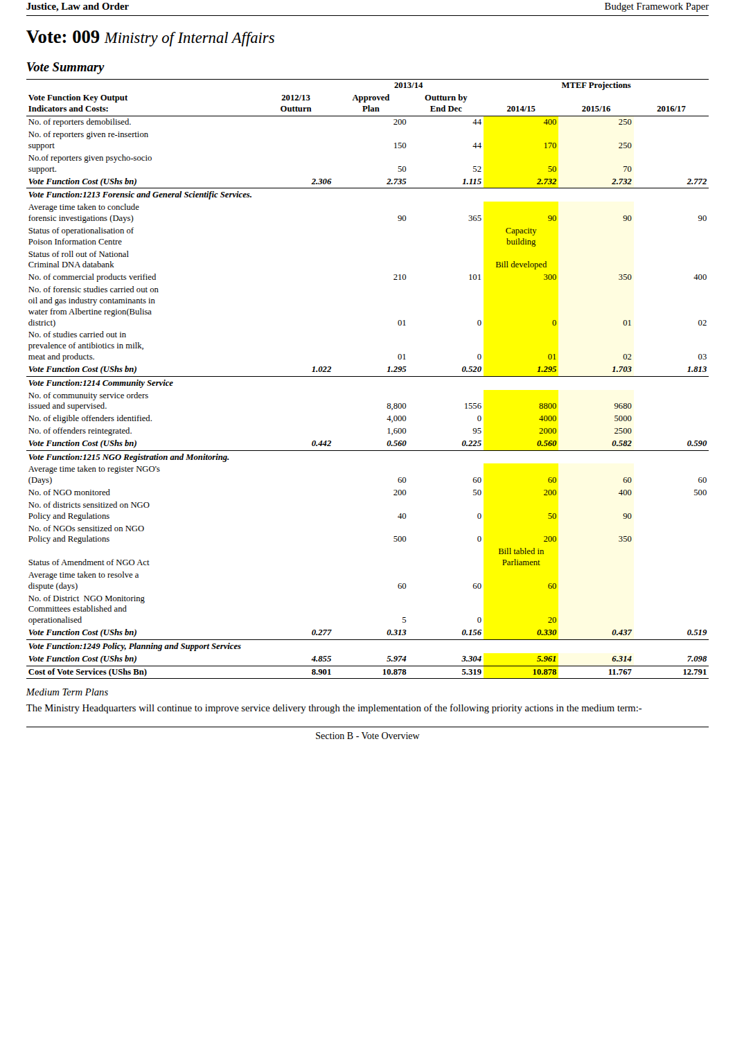Justice, Law and Order
Budget Framework Paper
Vote: 009 Ministry of Internal Affairs
Vote Summary
| | | 2013/14 | MTEF Projections |
| --- | --- | --- | --- |
| Vote Function Key Output Indicators and Costs: | 2012/13 Outturn | Approved Plan | Outturn by End Dec | 2014/15 | 2015/16 | 2016/17 |
| No. of reporters demobilised. | | 200 | 44 | 400 | 250 | |
| No. of reporters given re-insertion support | | 150 | 44 | 170 | 250 | |
| No.of reporters given psycho-socio support. | | 50 | 52 | 50 | 70 | |
| Vote Function Cost (UShs bn) | 2.306 | 2.735 | 1.115 | 2.732 | 2.732 | 2.772 |
| Vote Function:1213 Forensic and General Scientific Services. |
| Average time taken to conclude forensic investigations (Days) | | 90 | 365 | 90 | 90 | 90 |
| Status of operationalisation of Poison Information Centre | | | | Capacity building | | |
| Status of roll out of National Criminal DNA databank | | | | Bill developed | | |
| No. of commercial products verified | | 210 | 101 | 300 | 350 | 400 |
| No. of forensic studies carried out on oil and gas industry contaminants in water from Albertine region(Bulisa district) | | 01 | 0 | 0 | 01 | 02 |
| No. of studies carried out in prevalence of antibiotics in milk, meat and products. | | 01 | 0 | 01 | 02 | 03 |
| Vote Function Cost (UShs bn) | 1.022 | 1.295 | 0.520 | 1.295 | 1.703 | 1.813 |
| Vote Function:1214 Community Service |
| No. of communuity service orders issued and supervised. | | 8,800 | 1556 | 8800 | 9680 | |
| No. of eligible offenders identified. | | 4,000 | 0 | 4000 | 5000 | |
| No. of offenders reintegrated. | | 1,600 | 95 | 2000 | 2500 | |
| Vote Function Cost (UShs bn) | 0.442 | 0.560 | 0.225 | 0.560 | 0.582 | 0.590 |
| Vote Function:1215 NGO Registration and Monitoring. |
| Average time taken to register NGO's (Days) | | 60 | 60 | 60 | 60 | 60 |
| No. of NGO monitored | | 200 | 50 | 200 | 400 | 500 |
| No. of districts sensitized on NGO Policy and Regulations | | 40 | 0 | 50 | 90 | |
| No. of NGOs sensitized on NGO Policy and Regulations | | 500 | 0 | 200 | 350 | |
| Status of Amendment of NGO Act | | | | Bill tabled in Parliament | | |
| Average time taken to resolve a dispute (days) | | 60 | 60 | 60 | | |
| No. of District NGO Monitoring Committees established and operationalised | | 5 | 0 | 20 | | |
| Vote Function Cost (UShs bn) | 0.277 | 0.313 | 0.156 | 0.330 | 0.437 | 0.519 |
| Vote Function:1249 Policy, Planning and Support Services |
| Vote Function Cost (UShs bn) | 4.855 | 5.974 | 3.304 | 5.961 | 6.314 | 7.098 |
| Cost of Vote Services (UShs Bn) | 8.901 | 10.878 | 5.319 | 10.878 | 11.767 | 12.791 |
Medium Term Plans
The Ministry Headquarters will continue to improve service delivery through the implementation of the following priority actions in the medium term:-
Section B - Vote Overview